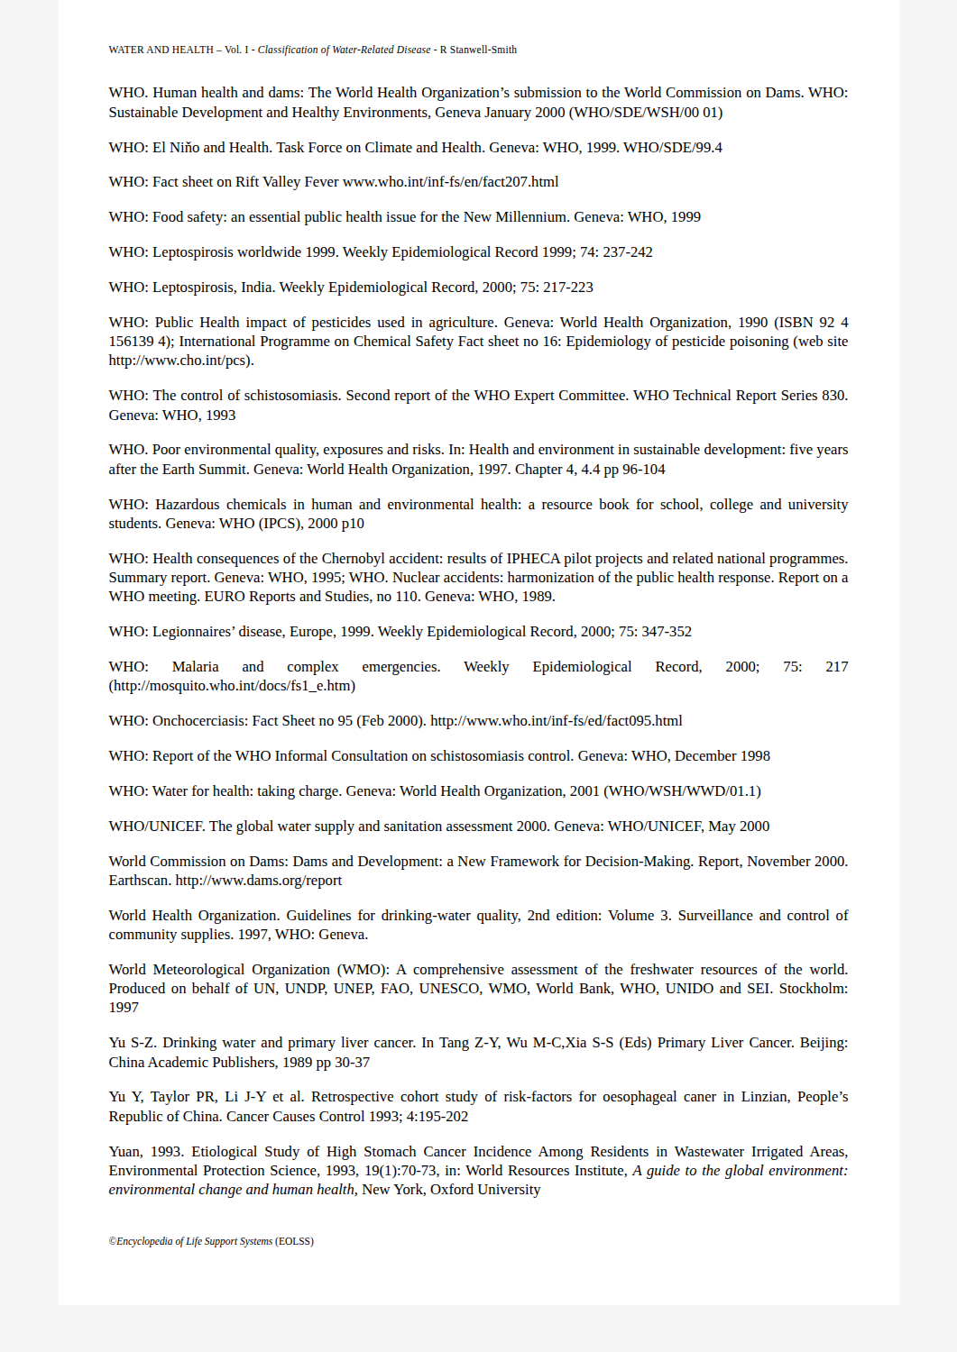WATER AND HEALTH – Vol. I - Classification of Water-Related Disease - R Stanwell-Smith
WHO. Human health and dams: The World Health Organization’s submission to the World Commission on Dams. WHO: Sustainable Development and Healthy Environments, Geneva January 2000 (WHO/SDE/WSH/00 01)
WHO: El Niňo and Health. Task Force on Climate and Health. Geneva: WHO, 1999. WHO/SDE/99.4
WHO: Fact sheet on Rift Valley Fever www.who.int/inf-fs/en/fact207.html
WHO: Food safety: an essential public health issue for the New Millennium. Geneva: WHO, 1999
WHO: Leptospirosis worldwide 1999. Weekly Epidemiological Record 1999; 74: 237-242
WHO: Leptospirosis, India. Weekly Epidemiological Record, 2000; 75: 217-223
WHO: Public Health impact of pesticides used in agriculture. Geneva: World Health Organization, 1990 (ISBN 92 4 156139 4); International Programme on Chemical Safety Fact sheet no 16: Epidemiology of pesticide poisoning (web site http://www.cho.int/pcs).
WHO: The control of schistosomiasis. Second report of the WHO Expert Committee. WHO Technical Report Series 830. Geneva: WHO, 1993
WHO. Poor environmental quality, exposures and risks. In: Health and environment in sustainable development: five years after the Earth Summit. Geneva: World Health Organization, 1997. Chapter 4, 4.4 pp 96-104
WHO: Hazardous chemicals in human and environmental health: a resource book for school, college and university students. Geneva: WHO (IPCS), 2000 p10
WHO: Health consequences of the Chernobyl accident: results of IPHECA pilot projects and related national programmes. Summary report. Geneva: WHO, 1995; WHO. Nuclear accidents: harmonization of the public health response. Report on a WHO meeting. EURO Reports and Studies, no 110. Geneva: WHO, 1989.
WHO: Legionnaires’ disease, Europe, 1999. Weekly Epidemiological Record, 2000; 75: 347-352
WHO: Malaria and complex emergencies. Weekly Epidemiological Record, 2000; 75: 217 (http://mosquito.who.int/docs/fs1_e.htm)
WHO: Onchocerciasis: Fact Sheet no 95 (Feb 2000). http://www.who.int/inf-fs/ed/fact095.html
WHO: Report of the WHO Informal Consultation on schistosomiasis control. Geneva: WHO, December 1998
WHO: Water for health: taking charge. Geneva: World Health Organization, 2001 (WHO/WSH/WWD/01.1)
WHO/UNICEF. The global water supply and sanitation assessment 2000. Geneva: WHO/UNICEF, May 2000
World Commission on Dams: Dams and Development: a New Framework for Decision-Making. Report, November 2000. Earthscan. http://www.dams.org/report
World Health Organization. Guidelines for drinking-water quality, 2nd edition: Volume 3. Surveillance and control of community supplies. 1997, WHO: Geneva.
World Meteorological Organization (WMO): A comprehensive assessment of the freshwater resources of the world. Produced on behalf of UN, UNDP, UNEP, FAO, UNESCO, WMO, World Bank, WHO, UNIDO and SEI. Stockholm: 1997
Yu S-Z. Drinking water and primary liver cancer. In Tang Z-Y, Wu M-C,Xia S-S (Eds) Primary Liver Cancer. Beijing: China Academic Publishers, 1989 pp 30-37
Yu Y, Taylor PR, Li J-Y et al. Retrospective cohort study of risk-factors for oesophageal caner in Linzian, People’s Republic of China. Cancer Causes Control 1993; 4:195-202
Yuan, 1993. Etiological Study of High Stomach Cancer Incidence Among Residents in Wastewater Irrigated Areas, Environmental Protection Science, 1993, 19(1):70-73, in: World Resources Institute, A guide to the global environment: environmental change and human health, New York, Oxford University
©Encyclopedia of Life Support Systems (EOLSS)